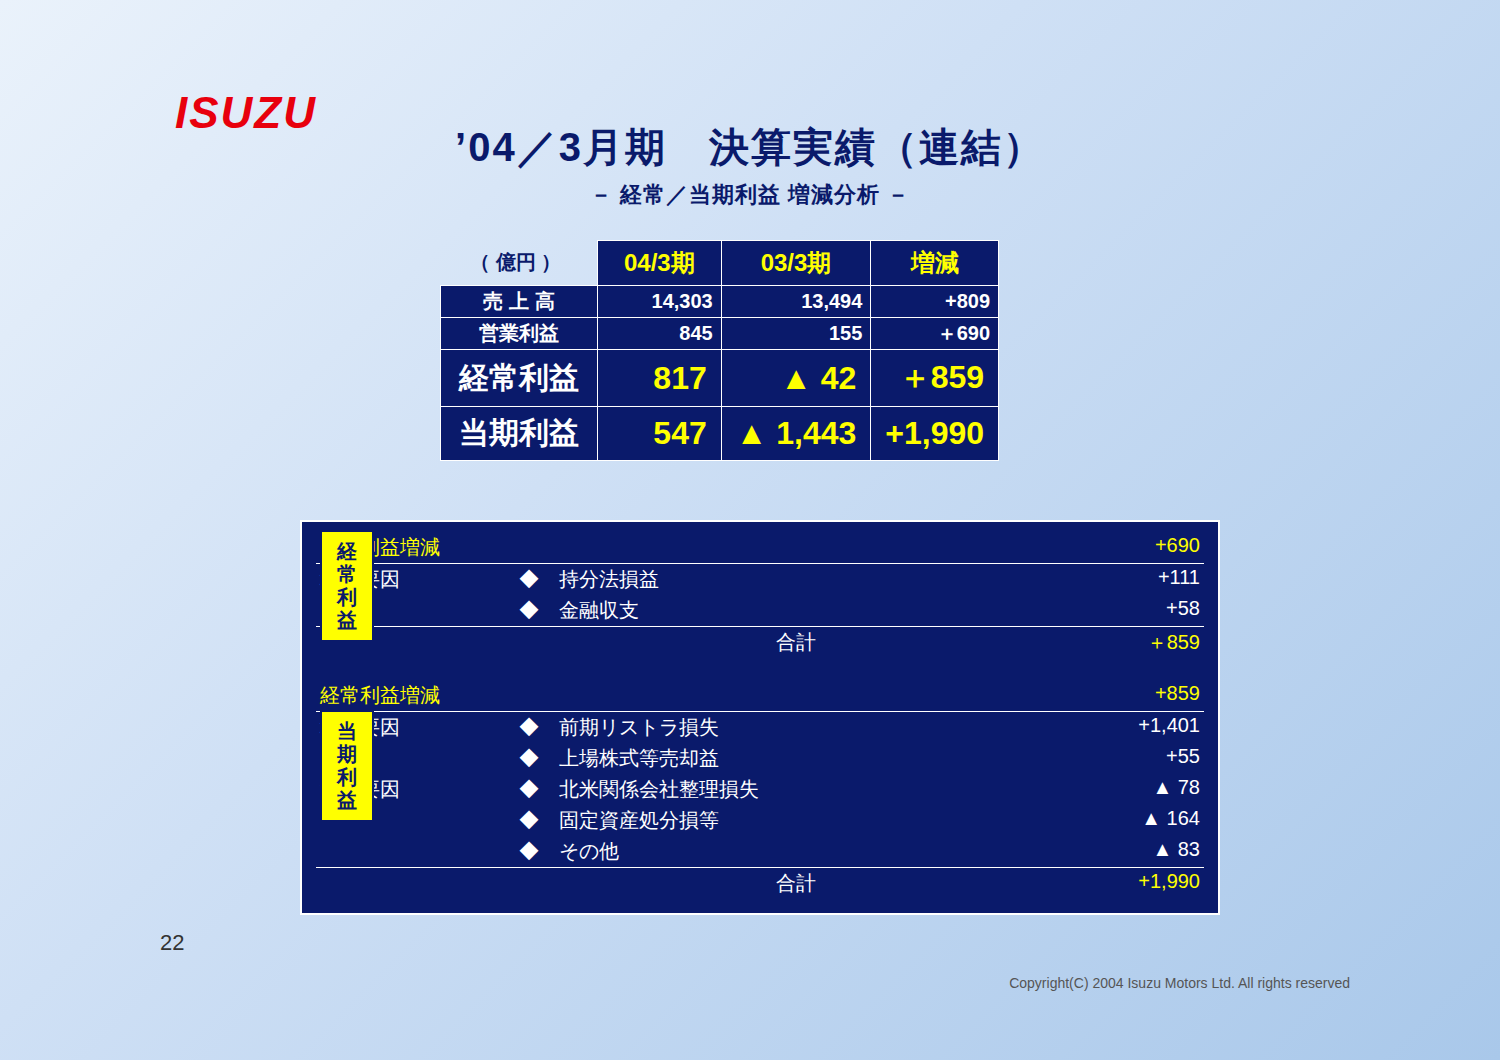ISUZU
’04／3月期　決算実績（連結）
－ 経常／当期利益 増減分析 －
| （ 億円 ） | 04/3期 | 03/3期 | 増減 |
| --- | --- | --- | --- |
| 売 上 高 | 14,303 | 13,494 | +809 |
| 営業利益 | 845 | 155 | ＋690 |
| 経常利益 | 817 | ▲ 42 | ＋859 |
| 当期利益 | 547 | ▲ 1,443 | +1,990 |
| 営業利益増減 | +690 |
| 増益要因 | ◆ 持分法損益 | +111 |
| | ◆ 金融収支 | +58 |
| | 合計 | ＋859 |
| 経常利益増減 | +859 |
| 増益要因 | ◆ 前期リストラ損失 | +1,401 |
| | ◆ 上場株式等売却益 | +55 |
| 減益要因 | ◆ 北米関係会社整理損失 | ▲ 78 |
| | ◆ 固定資産処分損等 | ▲ 164 |
| | ◆ その他 | ▲ 83 |
| | 合計 | +1,990 |
経
常
利
益
当
期
利
益
22
Copyright(C) 2004 Isuzu Motors Ltd. All rights reserved